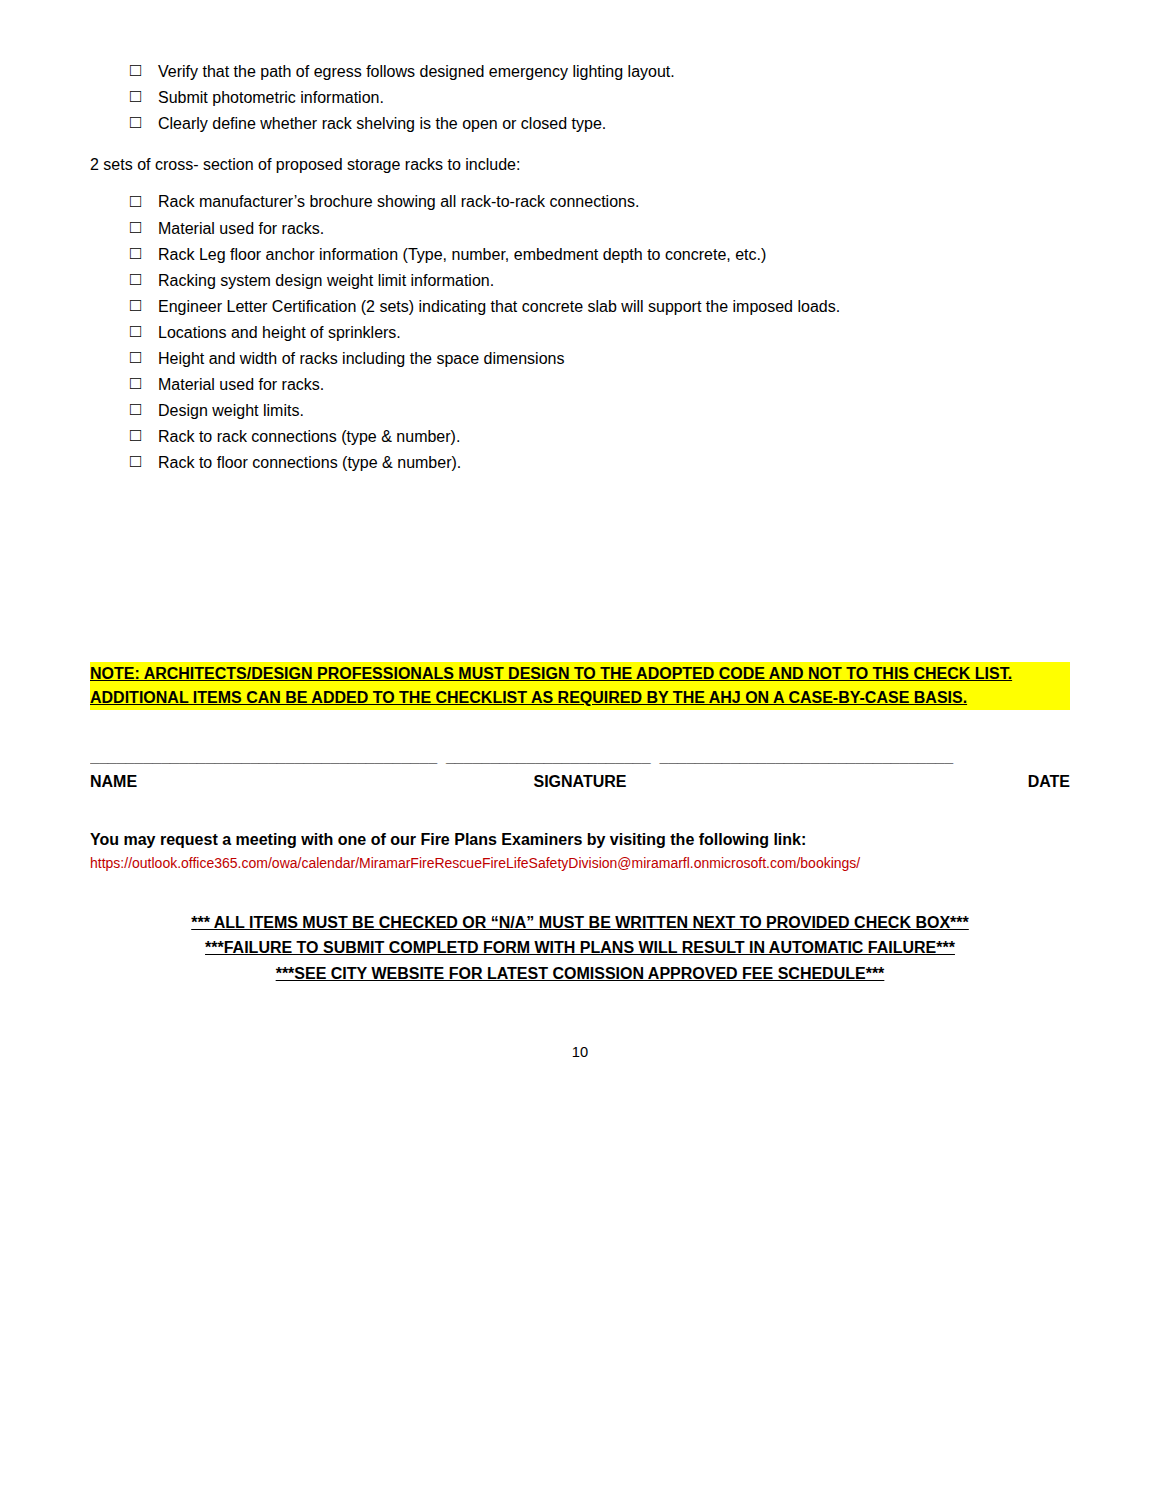Verify that the path of egress follows designed emergency lighting layout.
Submit photometric information.
Clearly define whether rack shelving is the open or closed type.
2 sets of cross- section of proposed storage racks to include:
Rack manufacturer’s brochure showing all rack-to-rack connections.
Material used for racks.
Rack Leg floor anchor information (Type, number, embedment depth to concrete, etc.)
Racking system design weight limit information.
Engineer Letter Certification (2 sets) indicating that concrete slab will support the imposed loads.
Locations and height of sprinklers.
Height and width of racks including the space dimensions
Material used for racks.
Design weight limits.
Rack to rack connections (type & number).
Rack to floor connections (type & number).
NOTE: ARCHITECTS/DESIGN PROFESSIONALS MUST DESIGN TO THE ADOPTED CODE AND NOT TO THIS CHECK LIST. ADDITIONAL ITEMS CAN BE ADDED TO THE CHECKLIST AS REQUIRED BY THE AHJ ON A CASE-BY-CASE BASIS.
_______________________________________ _______________________ _________________________________
| NAME | SIGNATURE | DATE |
You may request a meeting with one of our Fire Plans Examiners by visiting the following link:
https://outlook.office365.com/owa/calendar/MiramarFireRescueFireLifeSafetyDivision@miramarfl.onmicrosoft.com/bookings/
*** ALL ITEMS MUST BE CHECKED OR “N/A” MUST BE WRITTEN NEXT TO PROVIDED CHECK BOX*** ***FAILURE TO SUBMIT COMPLETD FORM WITH PLANS WILL RESULT IN AUTOMATIC FAILURE*** ***SEE CITY WEBSITE FOR LATEST COMISSION APPROVED FEE SCHEDULE***
10